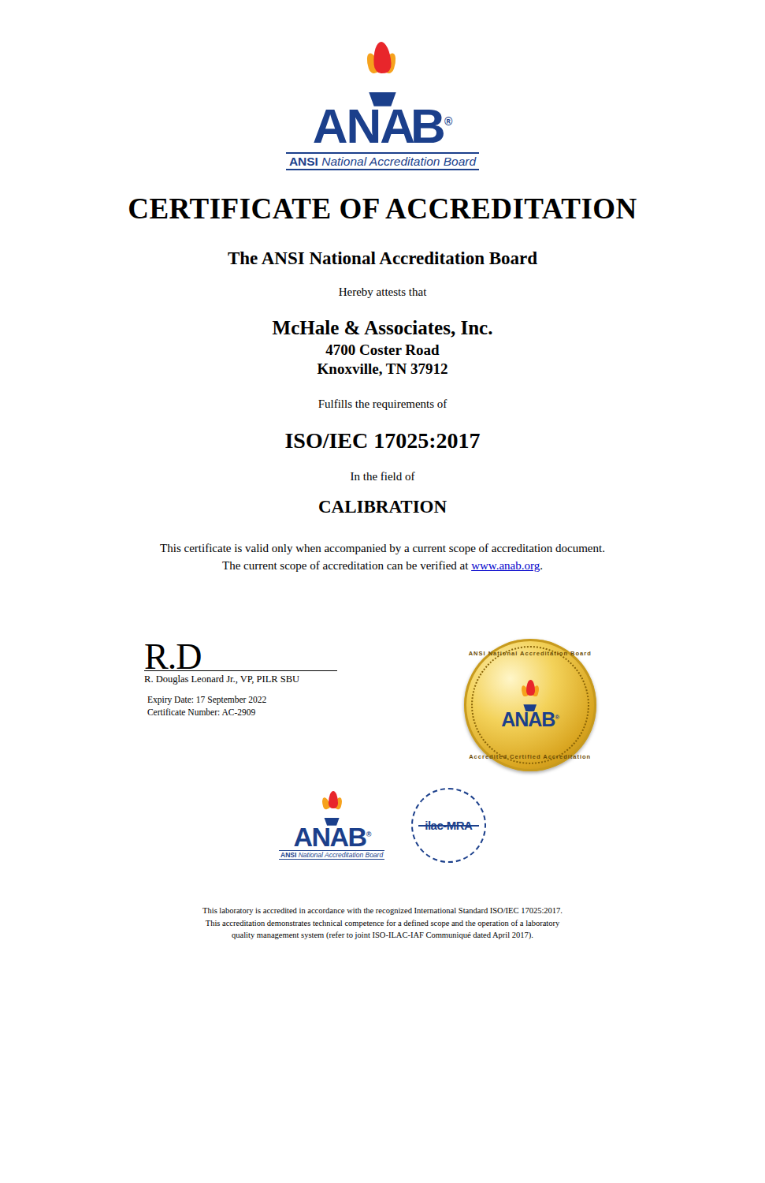ANAB®
ANSI National Accreditation Board
CERTIFICATE OF ACCREDITATION
The ANSI National Accreditation Board
Hereby attests that
McHale & Associates, Inc.
4700 Coster Road
Knoxville, TN 37912
Fulfills the requirements of
ISO/IEC 17025:2017
In the field of
CALIBRATION
This certificate is valid only when accompanied by a current scope of accreditation document.
The current scope of accreditation can be verified at www.anab.org.
R.D   
R. Douglas Leonard Jr., VP, PILR SBU
Expiry Date: 17 September 2022
Certificate Number: AC-2909
ANSI National Accreditation Board
ANAB®
Accredited Certified Accreditation
ANAB®
ANSI National Accreditation Board
ilac-MRA
This laboratory is accredited in accordance with the recognized International Standard ISO/IEC 17025:2017.
This accreditation demonstrates technical competence for a defined scope and the operation of a laboratory
quality management system (refer to joint ISO-ILAC-IAF Communiqué dated April 2017).